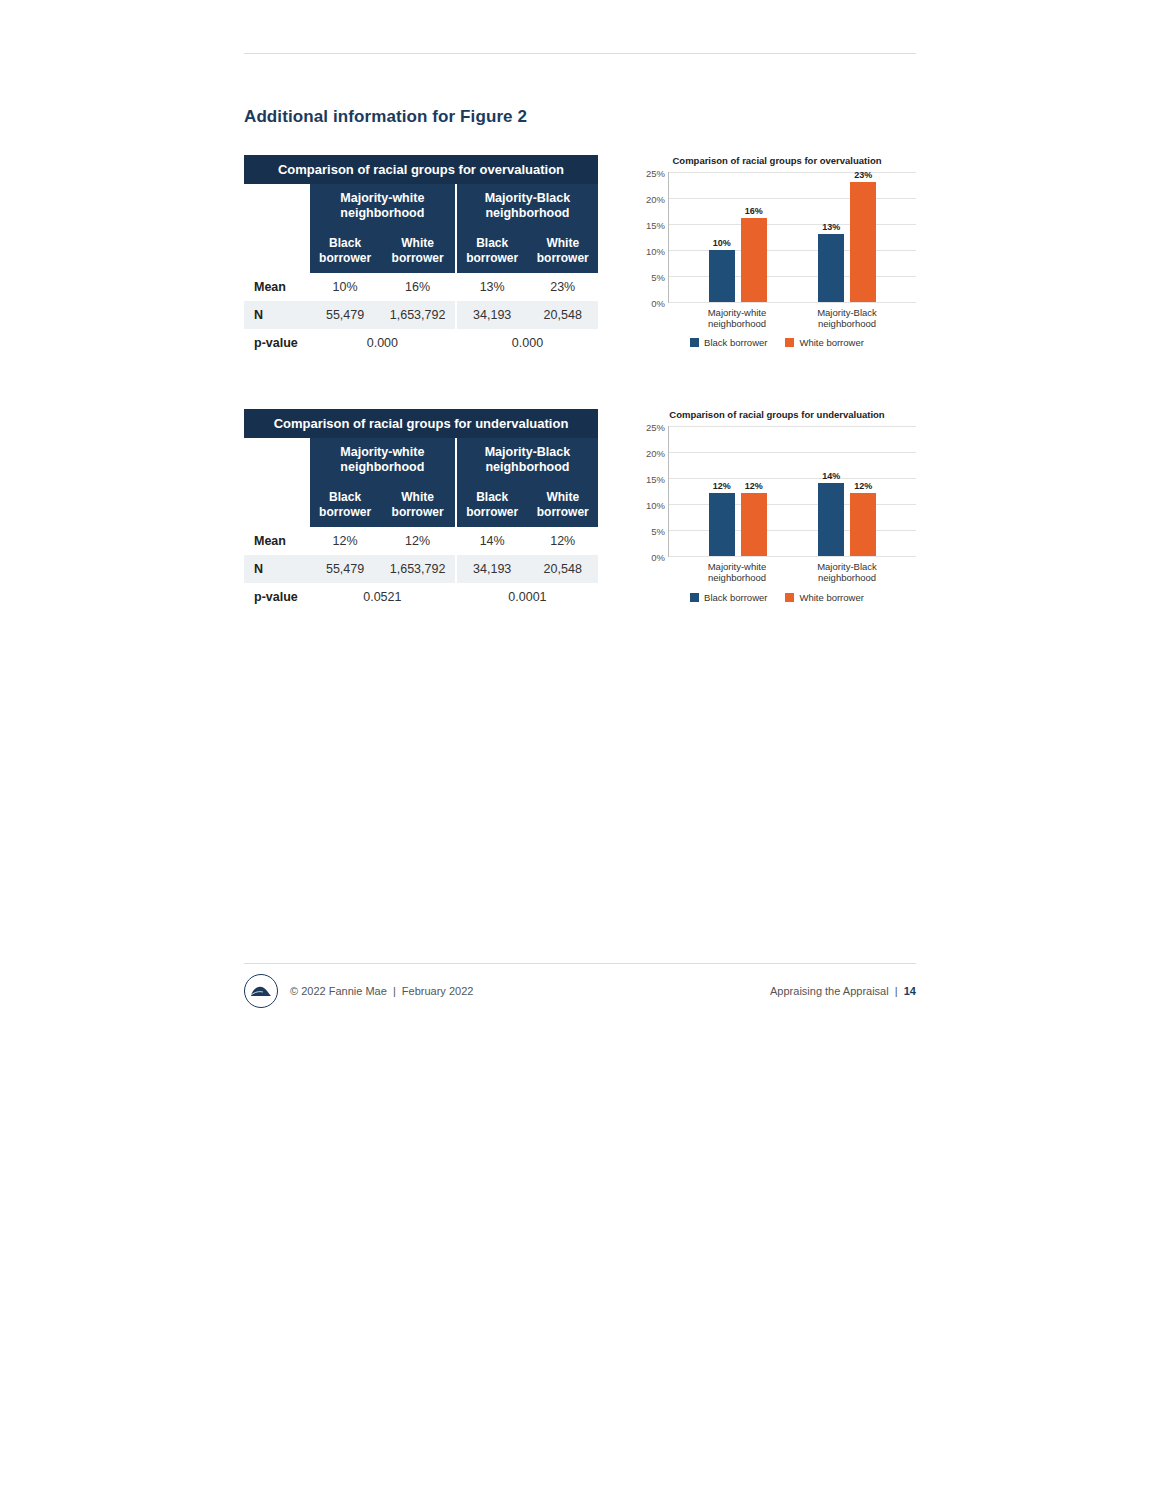Additional information for Figure 2
Comparison of racial groups for overvaluation
| | Majority-white neighborhood | Majority-Black neighborhood |
| --- | --- | --- |
| Black borrower | White borrower | Black borrower | White borrower |
| Mean | 10% | 16% | 13% | 23% |
| N | 55,479 | 1,653,792 | 34,193 | 20,548 |
| p-value | 0.000 | 0.000 |
Comparison of racial groups for overvaluation
25%
20%
15%
10%
5%
0%
10%
16%
13%
23%
Majority-white
neighborhood
Majority-Black
neighborhood
Black borrower White borrower
Comparison of racial groups for undervaluation
| | Majority-white neighborhood | Majority-Black neighborhood |
| --- | --- | --- |
| Black borrower | White borrower | Black borrower | White borrower |
| Mean | 12% | 12% | 14% | 12% |
| N | 55,479 | 1,653,792 | 34,193 | 20,548 |
| p-value | 0.0521 | 0.0001 |
Comparison of racial groups for undervaluation
25%
20%
15%
10%
5%
0%
12%
12%
14%
12%
Majority-white
neighborhood
Majority-Black
neighborhood
Black borrower White borrower
© 2022 Fannie Mae | February 2022
Appraising the Appraisal | 14